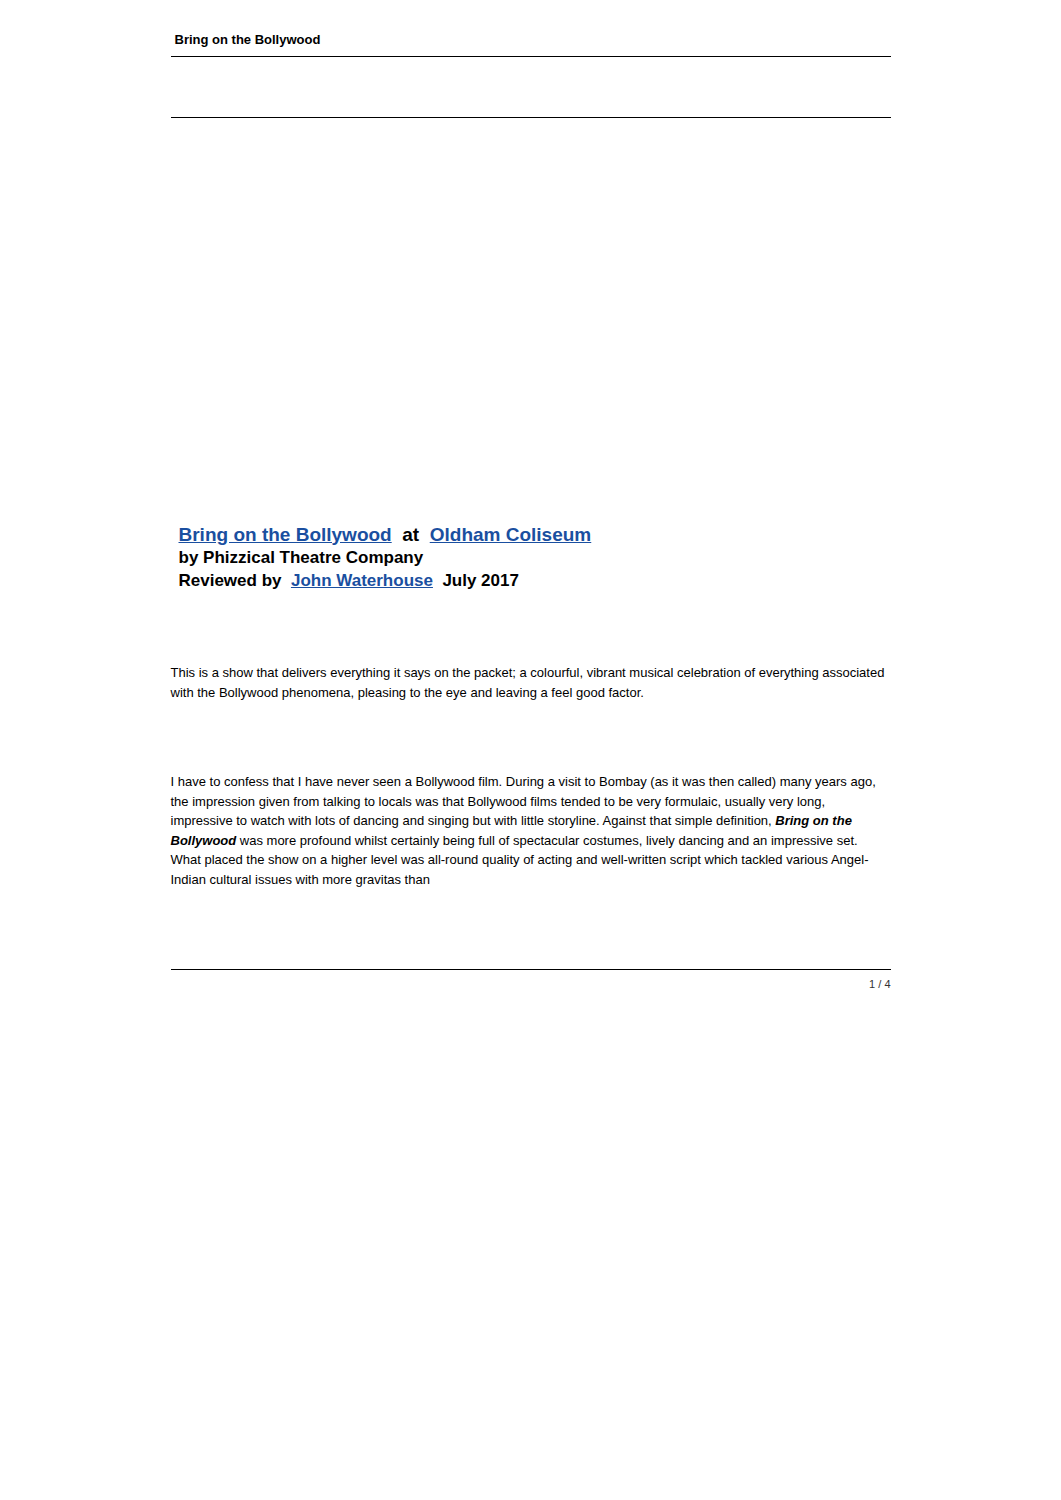Bring on the Bollywood
Bring on the Bollywood at Oldham Coliseum
by Phizzical Theatre Company
Reviewed by John Waterhouse July 2017
This is a show that delivers everything it says on the packet; a colourful, vibrant musical celebration of everything associated with the Bollywood phenomena, pleasing to the eye and leaving a feel good factor.
I have to confess that I have never seen a Bollywood film. During a visit to Bombay (as it was then called) many years ago, the impression given from talking to locals was that Bollywood films tended to be very formulaic, usually very long, impressive to watch with lots of dancing and singing but with little storyline. Against that simple definition, Bring on the Bollywood was more profound whilst certainly being full of spectacular costumes, lively dancing and an impressive set. What placed the show on a higher level was all-round quality of acting and well-written script which tackled various Angel-Indian cultural issues with more gravitas than
1 / 4